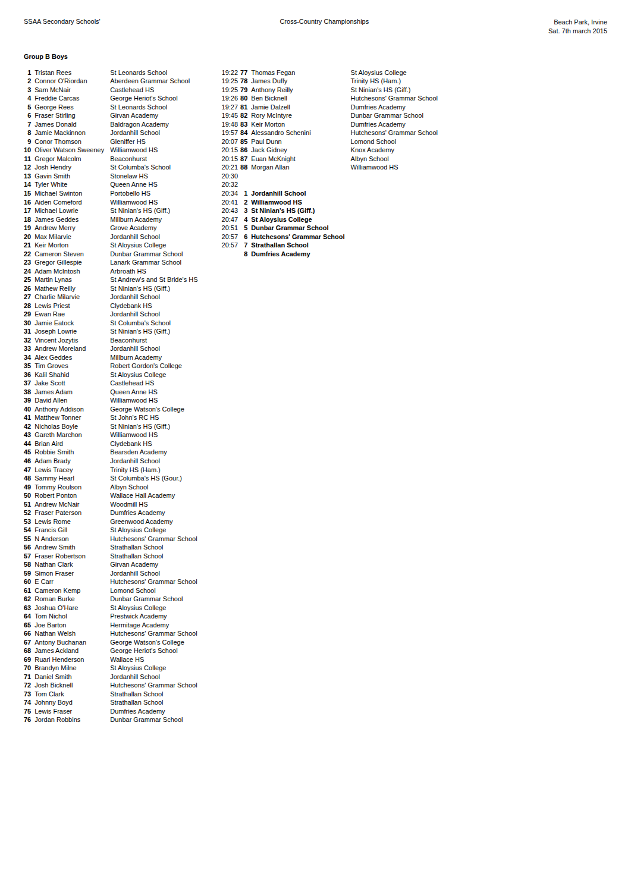SSAA Secondary Schools'
Cross-Country Championships
Beach Park, Irvine
Sat. 7th march 2015
Group B Boys
| 1 | Tristan Rees | St Leonards School |
| 2 | Connor O'Riordan | Aberdeen Grammar School |
| 3 | Sam McNair | Castlehead HS |
| 4 | Freddie Carcas | George Heriot's School |
| 5 | George Rees | St Leonards School |
| 6 | Fraser Stirling | Girvan Academy |
| 7 | James Donald | Baldragon Academy |
| 8 | Jamie Mackinnon | Jordanhill School |
| 9 | Conor Thomson | Gleniffer HS |
| 10 | Oliver Watson Sweeney | Williamwood HS |
| 11 | Gregor Malcolm | Beaconhurst |
| 12 | Josh Hendry | St Columba's School |
| 13 | Gavin Smith | Stonelaw HS |
| 14 | Tyler White | Queen Anne HS |
| 15 | Michael Swinton | Portobello HS |
| 16 | Aiden Comeford | Williamwood HS |
| 17 | Michael Lowrie | St Ninian's HS (Giff.) |
| 18 | James Geddes | Millburn Academy |
| 19 | Andrew Merry | Grove Academy |
| 20 | Max Milarvie | Jordanhill School |
| 21 | Keir Morton | St Aloysius College |
| 22 | Cameron Steven | Dunbar Grammar School |
| 23 | Gregor Gillespie | Lanark Grammar School |
| 24 | Adam McIntosh | Arbroath HS |
| 25 | Martin Lynas | St Andrew's and St Bride's HS |
| 26 | Mathew Reilly | St Ninian's HS (Giff.) |
| 27 | Charlie Milarvie | Jordanhill School |
| 28 | Lewis Priest | Clydebank HS |
| 29 | Ewan Rae | Jordanhill School |
| 30 | Jamie Eatock | St Columba's School |
| 31 | Joseph Lowrie | St Ninian's HS (Giff.) |
| 32 | Vincent Jozytis | Beaconhurst |
| 33 | Andrew Moreland | Jordanhill School |
| 34 | Alex Geddes | Millburn Academy |
| 35 | Tim Groves | Robert Gordon's College |
| 36 | Kalil Shahid | St Aloysius College |
| 37 | Jake Scott | Castlehead HS |
| 38 | James Adam | Queen Anne HS |
| 39 | David Allen | Williamwood HS |
| 40 | Anthony Addison | George Watson's College |
| 41 | Matthew Tonner | St John's RC HS |
| 42 | Nicholas Boyle | St Ninian's HS (Giff.) |
| 43 | Gareth Marchon | Williamwood HS |
| 44 | Brian Aird | Clydebank HS |
| 45 | Robbie Smith | Bearsden Academy |
| 46 | Adam Brady | Jordanhill School |
| 47 | Lewis Tracey | Trinity HS (Ham.) |
| 48 | Sammy Hearl | St Columba's HS (Gour.) |
| 49 | Tommy Roulson | Albyn School |
| 50 | Robert Ponton | Wallace Hall Academy |
| 51 | Andrew McNair | Woodmill HS |
| 52 | Fraser Paterson | Dumfries Academy |
| 53 | Lewis Rome | Greenwood Academy |
| 54 | Francis Gill | St Aloysius College |
| 55 | N Anderson | Hutchesons' Grammar School |
| 56 | Andrew Smith | Strathallan School |
| 57 | Fraser Robertson | Strathallan School |
| 58 | Nathan Clark | Girvan Academy |
| 59 | Simon Fraser | Jordanhill School |
| 60 | E Carr | Hutchesons' Grammar School |
| 61 | Cameron Kemp | Lomond School |
| 62 | Roman Burke | Dunbar Grammar School |
| 63 | Joshua O'Hare | St Aloysius College |
| 64 | Tom Nichol | Prestwick Academy |
| 65 | Joe Barton | Hermitage Academy |
| 66 | Nathan Welsh | Hutchesons' Grammar School |
| 67 | Antony Buchanan | George Watson's College |
| 68 | James Ackland | George Heriot's School |
| 69 | Ruari Henderson | Wallace HS |
| 70 | Brandyn Milne | St Aloysius College |
| 71 | Daniel Smith | Jordanhill School |
| 72 | Josh Bicknell | Hutchesons' Grammar School |
| 73 | Tom Clark | Strathallan School |
| 74 | Johnny Boyd | Strathallan School |
| 75 | Lewis Fraser | Dumfries Academy |
| 76 | Jordan Robbins | Dunbar Grammar School |
| 19:22 | 77 | Thomas Fegan | St Aloysius College |
| 19:25 | 78 | James Duffy | Trinity HS (Ham.) |
| 19:25 | 79 | Anthony Reilly | St Ninian's HS (Giff.) |
| 19:26 | 80 | Ben Bicknell | Hutchesons' Grammar School |
| 19:27 | 81 | Jamie Dalzell | Dumfries Academy |
| 19:45 | 82 | Rory McIntyre | Dunbar Grammar School |
| 19:48 | 83 | Keir Morton | Dumfries Academy |
| 19:57 | 84 | Alessandro Schenini | Hutchesons' Grammar School |
| 20:07 | 85 | Paul Dunn | Lomond School |
| 20:15 | 86 | Jack Gidney | Knox Academy |
| 20:15 | 87 | Euan McKnight | Albyn School |
| 20:21 | 88 | Morgan Allan | Williamwood HS |
| 20:30 | | | |
| 20:32 | | | |
| 20:34 | 1 | Jordanhill School | |
| 20:41 | 2 | Williamwood HS | |
| 20:43 | 3 | St Ninian's HS (Giff.) | |
| 20:47 | 4 | St Aloysius College | |
| 20:51 | 5 | Dunbar Grammar School | |
| 20:57 | 6 | Hutchesons' Grammar School | |
| 20:57 | 7 | Strathallan School | |
| | 8 | Dumfries Academy | |